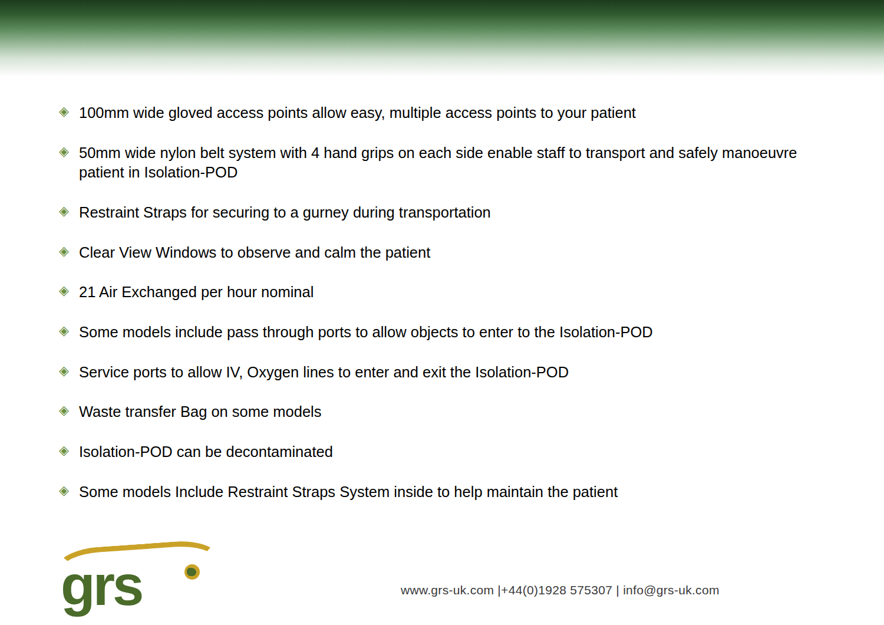100mm wide gloved access points allow easy, multiple access points to your patient
50mm wide nylon belt system with 4 hand grips on each side enable staff to transport and safely manoeuvre patient in Isolation-POD
Restraint Straps for securing to a gurney during transportation
Clear View Windows to observe and calm the patient
21 Air Exchanged per hour nominal
Some models include pass through ports to allow objects to enter to the Isolation-POD
Service ports to allow IV, Oxygen lines to enter and exit the Isolation-POD
Waste transfer Bag on some models
Isolation-POD can be decontaminated
Some models Include Restraint Straps System inside to help maintain the patient
grs
www.grs-uk.com |+44(0)1928 575307 | info@grs-uk.com